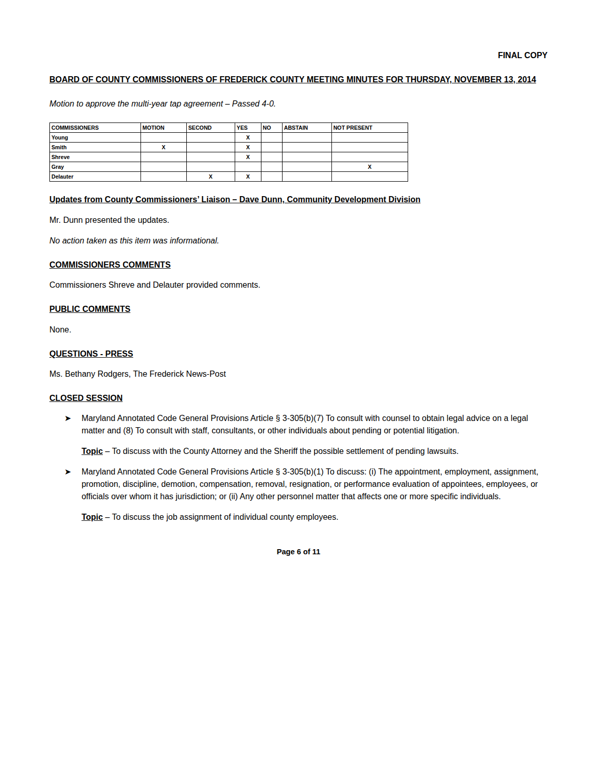FINAL COPY
BOARD OF COUNTY COMMISSIONERS OF FREDERICK COUNTY MEETING MINUTES FOR THURSDAY, NOVEMBER 13, 2014
Motion to approve the multi-year tap agreement – Passed 4-0.
| COMMISSIONERS | MOTION | SECOND | YES | NO | ABSTAIN | NOT PRESENT |
| --- | --- | --- | --- | --- | --- | --- |
| Young | | | X | | | |
| Smith | X | | X | | | |
| Shreve | | | X | | | |
| Gray | | | | | | X |
| Delauter | | X | X | | | |
Updates from County Commissioners’ Liaison – Dave Dunn, Community Development Division
Mr. Dunn presented the updates.
No action taken as this item was informational.
COMMISSIONERS COMMENTS
Commissioners Shreve and Delauter provided comments.
PUBLIC COMMENTS
None.
QUESTIONS - PRESS
Ms. Bethany Rodgers, The Frederick News-Post
CLOSED SESSION
Maryland Annotated Code General Provisions Article § 3-305(b)(7) To consult with counsel to obtain legal advice on a legal matter and (8) To consult with staff, consultants, or other individuals about pending or potential litigation.
Topic – To discuss with the County Attorney and the Sheriff the possible settlement of pending lawsuits.
Maryland Annotated Code General Provisions Article § 3-305(b)(1) To discuss: (i) The appointment, employment, assignment, promotion, discipline, demotion, compensation, removal, resignation, or performance evaluation of appointees, employees, or officials over whom it has jurisdiction; or (ii) Any other personnel matter that affects one or more specific individuals.
Topic – To discuss the job assignment of individual county employees.
Page 6 of 11